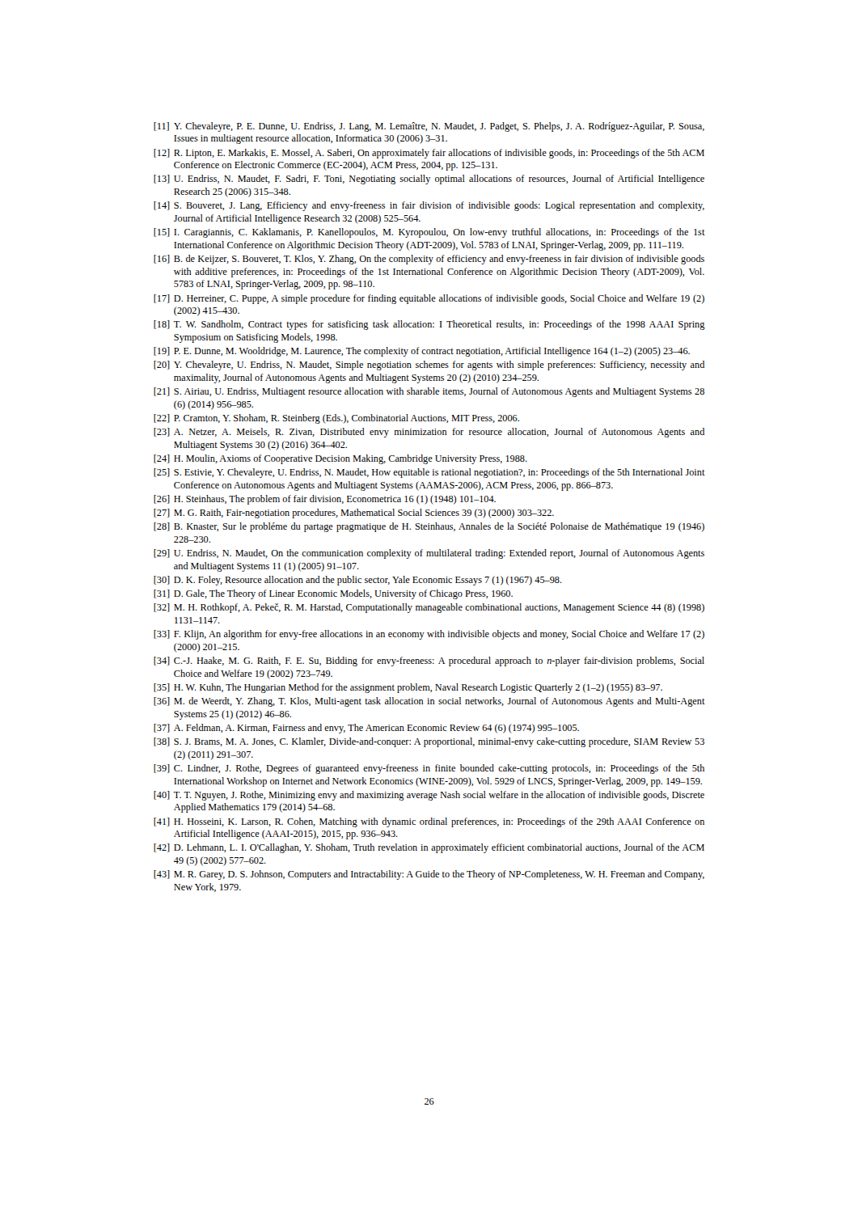[11] Y. Chevaleyre, P. E. Dunne, U. Endriss, J. Lang, M. Lemaître, N. Maudet, J. Padget, S. Phelps, J. A. Rodríguez-Aguilar, P. Sousa, Issues in multiagent resource allocation, Informatica 30 (2006) 3–31.
[12] R. Lipton, E. Markakis, E. Mossel, A. Saberi, On approximately fair allocations of indivisible goods, in: Proceedings of the 5th ACM Conference on Electronic Commerce (EC-2004), ACM Press, 2004, pp. 125–131.
[13] U. Endriss, N. Maudet, F. Sadri, F. Toni, Negotiating socially optimal allocations of resources, Journal of Artificial Intelligence Research 25 (2006) 315–348.
[14] S. Bouveret, J. Lang, Efficiency and envy-freeness in fair division of indivisible goods: Logical representation and complexity, Journal of Artificial Intelligence Research 32 (2008) 525–564.
[15] I. Caragiannis, C. Kaklamanis, P. Kanellopoulos, M. Kyropoulou, On low-envy truthful allocations, in: Proceedings of the 1st International Conference on Algorithmic Decision Theory (ADT-2009), Vol. 5783 of LNAI, Springer-Verlag, 2009, pp. 111–119.
[16] B. de Keijzer, S. Bouveret, T. Klos, Y. Zhang, On the complexity of efficiency and envy-freeness in fair division of indivisible goods with additive preferences, in: Proceedings of the 1st International Conference on Algorithmic Decision Theory (ADT-2009), Vol. 5783 of LNAI, Springer-Verlag, 2009, pp. 98–110.
[17] D. Herreiner, C. Puppe, A simple procedure for finding equitable allocations of indivisible goods, Social Choice and Welfare 19 (2) (2002) 415–430.
[18] T. W. Sandholm, Contract types for satisficing task allocation: I Theoretical results, in: Proceedings of the 1998 AAAI Spring Symposium on Satisficing Models, 1998.
[19] P. E. Dunne, M. Wooldridge, M. Laurence, The complexity of contract negotiation, Artificial Intelligence 164 (1–2) (2005) 23–46.
[20] Y. Chevaleyre, U. Endriss, N. Maudet, Simple negotiation schemes for agents with simple preferences: Sufficiency, necessity and maximality, Journal of Autonomous Agents and Multiagent Systems 20 (2) (2010) 234–259.
[21] S. Airiau, U. Endriss, Multiagent resource allocation with sharable items, Journal of Autonomous Agents and Multiagent Systems 28 (6) (2014) 956–985.
[22] P. Cramton, Y. Shoham, R. Steinberg (Eds.), Combinatorial Auctions, MIT Press, 2006.
[23] A. Netzer, A. Meisels, R. Zivan, Distributed envy minimization for resource allocation, Journal of Autonomous Agents and Multiagent Systems 30 (2) (2016) 364–402.
[24] H. Moulin, Axioms of Cooperative Decision Making, Cambridge University Press, 1988.
[25] S. Estivie, Y. Chevaleyre, U. Endriss, N. Maudet, How equitable is rational negotiation?, in: Proceedings of the 5th International Joint Conference on Autonomous Agents and Multiagent Systems (AAMAS-2006), ACM Press, 2006, pp. 866–873.
[26] H. Steinhaus, The problem of fair division, Econometrica 16 (1) (1948) 101–104.
[27] M. G. Raith, Fair-negotiation procedures, Mathematical Social Sciences 39 (3) (2000) 303–322.
[28] B. Knaster, Sur le probléme du partage pragmatique de H. Steinhaus, Annales de la Société Polonaise de Mathématique 19 (1946) 228–230.
[29] U. Endriss, N. Maudet, On the communication complexity of multilateral trading: Extended report, Journal of Autonomous Agents and Multiagent Systems 11 (1) (2005) 91–107.
[30] D. K. Foley, Resource allocation and the public sector, Yale Economic Essays 7 (1) (1967) 45–98.
[31] D. Gale, The Theory of Linear Economic Models, University of Chicago Press, 1960.
[32] M. H. Rothkopf, A. Pekeč, R. M. Harstad, Computationally manageable combinational auctions, Management Science 44 (8) (1998) 1131–1147.
[33] F. Klijn, An algorithm for envy-free allocations in an economy with indivisible objects and money, Social Choice and Welfare 17 (2) (2000) 201–215.
[34] C.-J. Haake, M. G. Raith, F. E. Su, Bidding for envy-freeness: A procedural approach to n-player fair-division problems, Social Choice and Welfare 19 (2002) 723–749.
[35] H. W. Kuhn, The Hungarian Method for the assignment problem, Naval Research Logistic Quarterly 2 (1–2) (1955) 83–97.
[36] M. de Weerdt, Y. Zhang, T. Klos, Multi-agent task allocation in social networks, Journal of Autonomous Agents and Multi-Agent Systems 25 (1) (2012) 46–86.
[37] A. Feldman, A. Kirman, Fairness and envy, The American Economic Review 64 (6) (1974) 995–1005.
[38] S. J. Brams, M. A. Jones, C. Klamler, Divide-and-conquer: A proportional, minimal-envy cake-cutting procedure, SIAM Review 53 (2) (2011) 291–307.
[39] C. Lindner, J. Rothe, Degrees of guaranteed envy-freeness in finite bounded cake-cutting protocols, in: Proceedings of the 5th International Workshop on Internet and Network Economics (WINE-2009), Vol. 5929 of LNCS, Springer-Verlag, 2009, pp. 149–159.
[40] T. T. Nguyen, J. Rothe, Minimizing envy and maximizing average Nash social welfare in the allocation of indivisible goods, Discrete Applied Mathematics 179 (2014) 54–68.
[41] H. Hosseini, K. Larson, R. Cohen, Matching with dynamic ordinal preferences, in: Proceedings of the 29th AAAI Conference on Artificial Intelligence (AAAI-2015), 2015, pp. 936–943.
[42] D. Lehmann, L. I. O'Callaghan, Y. Shoham, Truth revelation in approximately efficient combinatorial auctions, Journal of the ACM 49 (5) (2002) 577–602.
[43] M. R. Garey, D. S. Johnson, Computers and Intractability: A Guide to the Theory of NP-Completeness, W. H. Freeman and Company, New York, 1979.
26